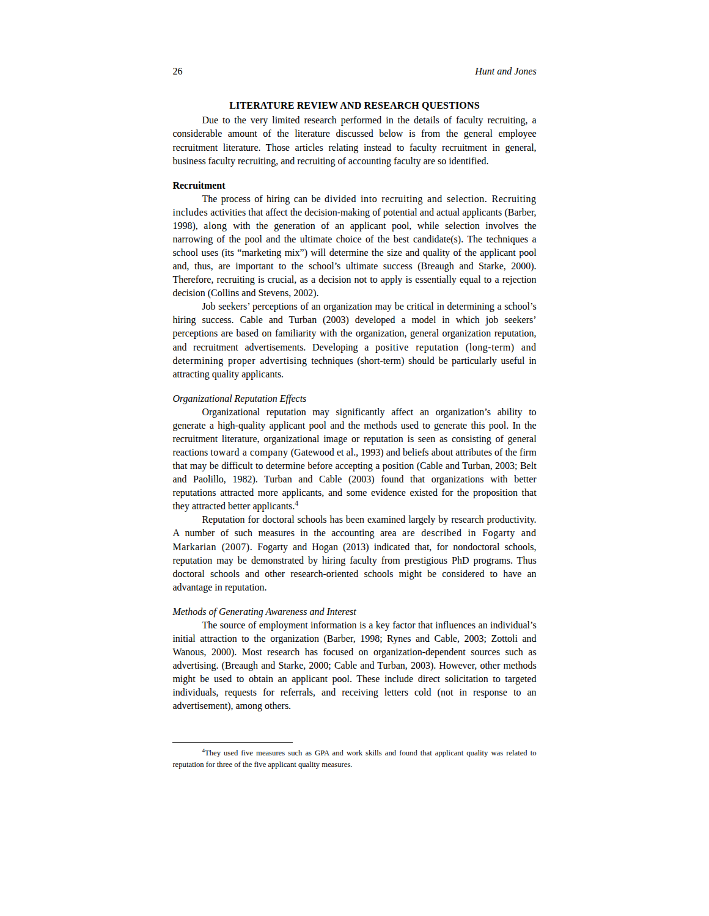26 Hunt and Jones
LITERATURE REVIEW AND RESEARCH QUESTIONS
Due to the very limited research performed in the details of faculty recruiting, a considerable amount of the literature discussed below is from the general employee recruitment literature. Those articles relating instead to faculty recruitment in general, business faculty recruiting, and recruiting of accounting faculty are so identified.
Recruitment
The process of hiring can be divided into recruiting and selection. Recruiting includes activities that affect the decision-making of potential and actual applicants (Barber, 1998), along with the generation of an applicant pool, while selection involves the narrowing of the pool and the ultimate choice of the best candidate(s). The techniques a school uses (its “marketing mix”) will determine the size and quality of the applicant pool and, thus, are important to the school’s ultimate success (Breaugh and Starke, 2000). Therefore, recruiting is crucial, as a decision not to apply is essentially equal to a rejection decision (Collins and Stevens, 2002).
Job seekers’ perceptions of an organization may be critical in determining a school’s hiring success. Cable and Turban (2003) developed a model in which job seekers’ perceptions are based on familiarity with the organization, general organization reputation, and recruitment advertisements. Developing a positive reputation (long-term) and determining proper advertising techniques (short-term) should be particularly useful in attracting quality applicants.
Organizational Reputation Effects
Organizational reputation may significantly affect an organization’s ability to generate a high-quality applicant pool and the methods used to generate this pool. In the recruitment literature, organizational image or reputation is seen as consisting of general reactions toward a company (Gatewood et al., 1993) and beliefs about attributes of the firm that may be difficult to determine before accepting a position (Cable and Turban, 2003; Belt and Paolillo, 1982). Turban and Cable (2003) found that organizations with better reputations attracted more applicants, and some evidence existed for the proposition that they attracted better applicants.4
Reputation for doctoral schools has been examined largely by research productivity. A number of such measures in the accounting area are described in Fogarty and Markarian (2007). Fogarty and Hogan (2013) indicated that, for nondoctoral schools, reputation may be demonstrated by hiring faculty from prestigious PhD programs. Thus doctoral schools and other research-oriented schools might be considered to have an advantage in reputation.
Methods of Generating Awareness and Interest
The source of employment information is a key factor that influences an individual’s initial attraction to the organization (Barber, 1998; Rynes and Cable, 2003; Zottoli and Wanous, 2000). Most research has focused on organization-dependent sources such as advertising. (Breaugh and Starke, 2000; Cable and Turban, 2003). However, other methods might be used to obtain an applicant pool. These include direct solicitation to targeted individuals, requests for referrals, and receiving letters cold (not in response to an advertisement), among others.
4They used five measures such as GPA and work skills and found that applicant quality was related to reputation for three of the five applicant quality measures.